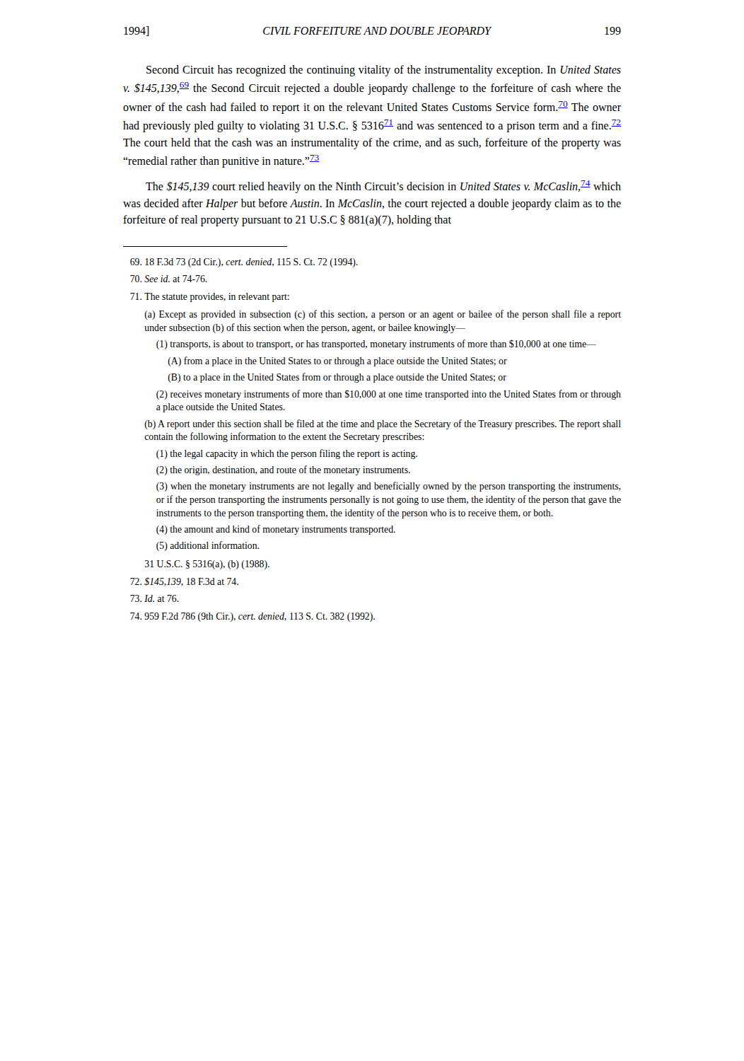1994] CIVIL FORFEITURE AND DOUBLE JEOPARDY 199
Second Circuit has recognized the continuing vitality of the instrumentality exception. In United States v. $145,139,69 the Second Circuit rejected a double jeopardy challenge to the forfeiture of cash where the owner of the cash had failed to report it on the relevant United States Customs Service form.70 The owner had previously pled guilty to violating 31 U.S.C. § 531671 and was sentenced to a prison term and a fine.72 The court held that the cash was an instrumentality of the crime, and as such, forfeiture of the property was “remedial rather than punitive in nature.”73
The $145,139 court relied heavily on the Ninth Circuit’s decision in United States v. McCaslin,74 which was decided after Halper but before Austin. In McCaslin, the court rejected a double jeopardy claim as to the forfeiture of real property pursuant to 21 U.S.C § 881(a)(7), holding that
18 F.3d 73 (2d Cir.), cert. denied, 115 S. Ct. 72 (1994).
See id. at 74-76.
The statute provides, in relevant part:
(a) Except as provided in subsection (c) of this section, a person or an agent or bailee of the person shall file a report under subsection (b) of this section when the person, agent, or bailee knowingly—
(1) transports, is about to transport, or has transported, monetary instruments of more than $10,000 at one time—
(A) from a place in the United States to or through a place outside the United States; or
(B) to a place in the United States from or through a place outside the United States; or
(2) receives monetary instruments of more than $10,000 at one time transported into the United States from or through a place outside the United States.
(b) A report under this section shall be filed at the time and place the Secretary of the Treasury prescribes. The report shall contain the following information to the extent the Secretary prescribes:
(1) the legal capacity in which the person filing the report is acting.
(2) the origin, destination, and route of the monetary instruments.
(3) when the monetary instruments are not legally and beneficially owned by the person transporting the instruments, or if the person transporting the instruments personally is not going to use them, the identity of the person that gave the instruments to the person transporting them, the identity of the person who is to receive them, or both.
(4) the amount and kind of monetary instruments transported.
(5) additional information.
31 U.S.C. § 5316(a), (b) (1988).
$145,139, 18 F.3d at 74.
Id. at 76.
959 F.2d 786 (9th Cir.), cert. denied, 113 S. Ct. 382 (1992).